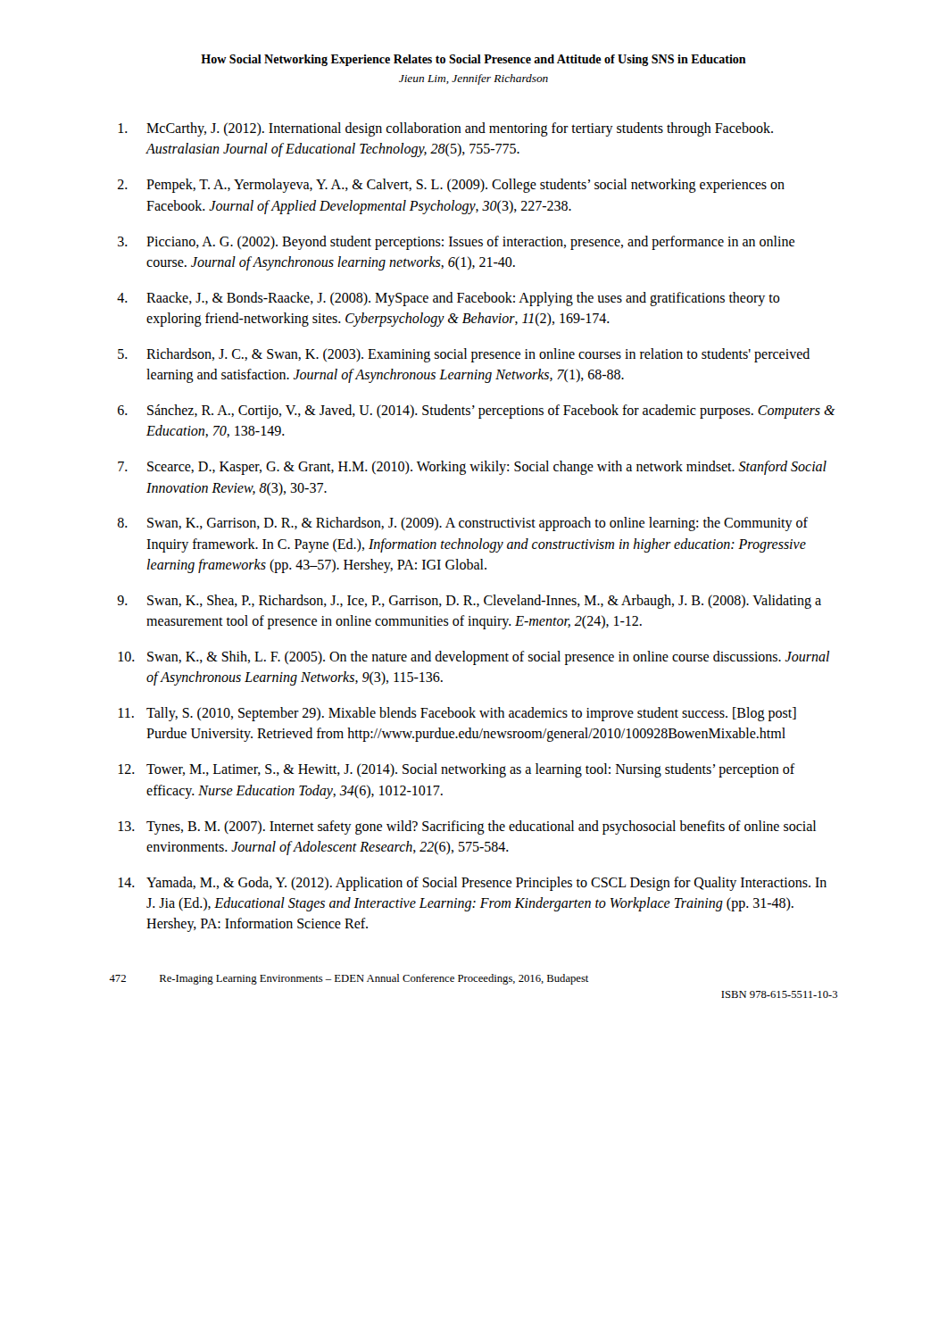How Social Networking Experience Relates to Social Presence and Attitude of Using SNS in Education
Jieun Lim, Jennifer Richardson
McCarthy, J. (2012). International design collaboration and mentoring for tertiary students through Facebook. Australasian Journal of Educational Technology, 28(5), 755-775.
Pempek, T. A., Yermolayeva, Y. A., & Calvert, S. L. (2009). College students’ social networking experiences on Facebook. Journal of Applied Developmental Psychology, 30(3), 227-238.
Picciano, A. G. (2002). Beyond student perceptions: Issues of interaction, presence, and performance in an online course. Journal of Asynchronous learning networks, 6(1), 21-40.
Raacke, J., & Bonds-Raacke, J. (2008). MySpace and Facebook: Applying the uses and gratifications theory to exploring friend-networking sites. Cyberpsychology & Behavior, 11(2), 169-174.
Richardson, J. C., & Swan, K. (2003). Examining social presence in online courses in relation to students' perceived learning and satisfaction. Journal of Asynchronous Learning Networks, 7(1), 68-88.
Sánchez, R. A., Cortijo, V., & Javed, U. (2014). Students’ perceptions of Facebook for academic purposes. Computers & Education, 70, 138-149.
Scearce, D., Kasper, G. & Grant, H.M. (2010). Working wikily: Social change with a network mindset. Stanford Social Innovation Review, 8(3), 30-37.
Swan, K., Garrison, D. R., & Richardson, J. (2009). A constructivist approach to online learning: the Community of Inquiry framework. In C. Payne (Ed.), Information technology and constructivism in higher education: Progressive learning frameworks (pp. 43–57). Hershey, PA: IGI Global.
Swan, K., Shea, P., Richardson, J., Ice, P., Garrison, D. R., Cleveland-Innes, M., & Arbaugh, J. B. (2008). Validating a measurement tool of presence in online communities of inquiry. E-mentor, 2(24), 1-12.
Swan, K., & Shih, L. F. (2005). On the nature and development of social presence in online course discussions. Journal of Asynchronous Learning Networks, 9(3), 115-136.
Tally, S. (2010, September 29). Mixable blends Facebook with academics to improve student success. [Blog post] Purdue University. Retrieved from http://www.purdue.edu/newsroom/general/2010/100928BowenMixable.html
Tower, M., Latimer, S., & Hewitt, J. (2014). Social networking as a learning tool: Nursing students’ perception of efficacy. Nurse Education Today, 34(6), 1012-1017.
Tynes, B. M. (2007). Internet safety gone wild? Sacrificing the educational and psychosocial benefits of online social environments. Journal of Adolescent Research, 22(6), 575-584.
Yamada, M., & Goda, Y. (2012). Application of Social Presence Principles to CSCL Design for Quality Interactions. In J. Jia (Ed.), Educational Stages and Interactive Learning: From Kindergarten to Workplace Training (pp. 31-48). Hershey, PA: Information Science Ref.
472
Re-Imaging Learning Environments – EDEN Annual Conference Proceedings, 2016, Budapest ISBN 978-615-5511-10-3